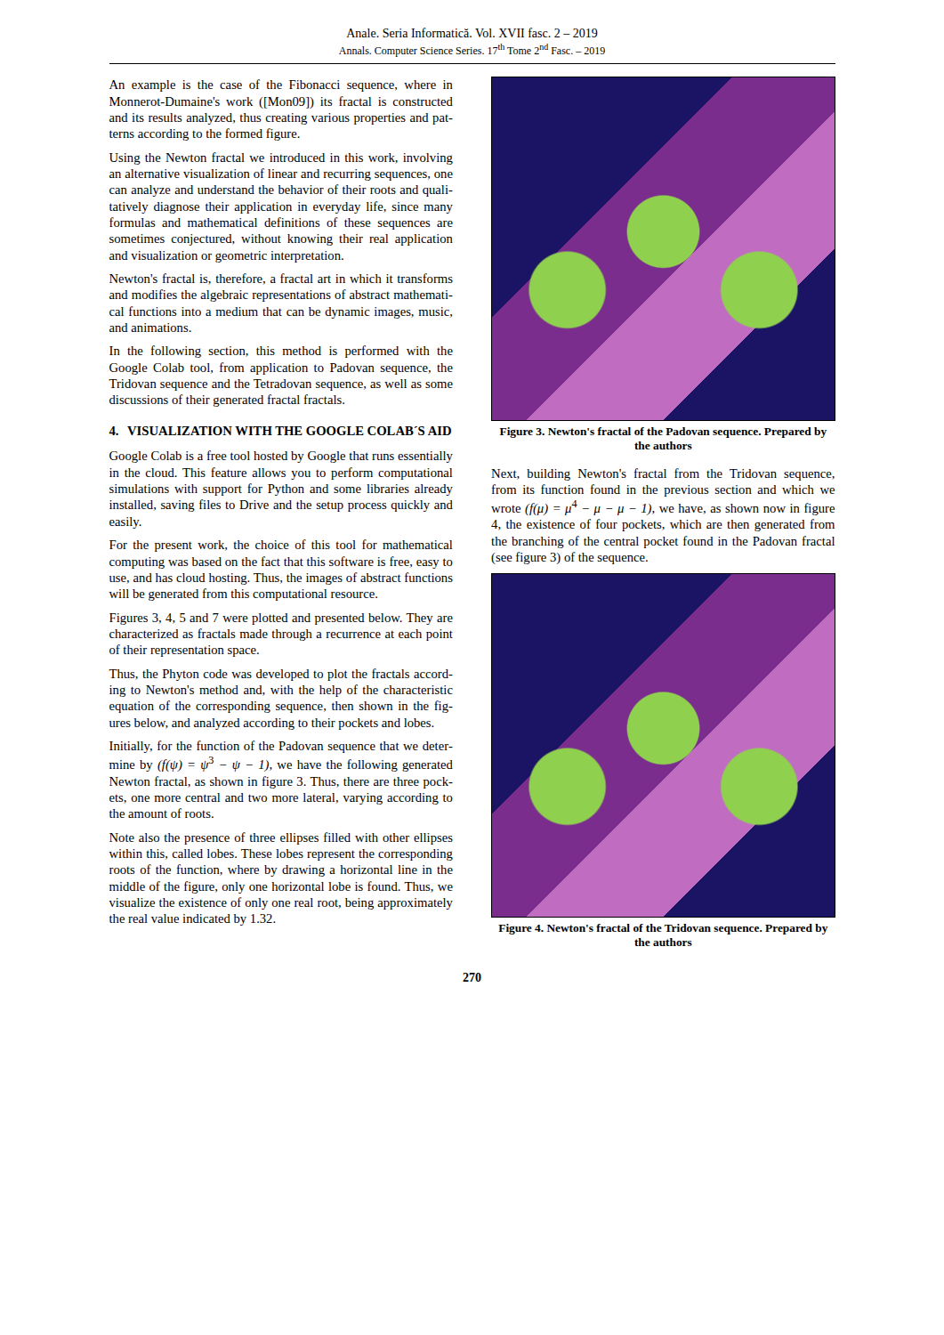Anale. Seria Informatică. Vol. XVII fasc. 2 – 2019
Annals. Computer Science Series. 17th Tome 2nd Fasc. – 2019
An example is the case of the Fibonacci sequence, where in Monnerot-Dumaine's work ([Mon09]) its fractal is constructed and its results analyzed, thus creating various properties and patterns according to the formed figure.
Using the Newton fractal we introduced in this work, involving an alternative visualization of linear and recurring sequences, one can analyze and understand the behavior of their roots and qualitatively diagnose their application in everyday life, since many formulas and mathematical definitions of these sequences are sometimes conjectured, without knowing their real application and visualization or geometric interpretation.
Newton's fractal is, therefore, a fractal art in which it transforms and modifies the algebraic representations of abstract mathematical functions into a medium that can be dynamic images, music, and animations.
In the following section, this method is performed with the Google Colab tool, from application to Padovan sequence, the Tridovan sequence and the Tetradovan sequence, as well as some discussions of their generated fractal fractals.
4. Visualization with the Google Colab´s Aid
Google Colab is a free tool hosted by Google that runs essentially in the cloud. This feature allows you to perform computational simulations with support for Python and some libraries already installed, saving files to Drive and the setup process quickly and easily.
For the present work, the choice of this tool for mathematical computing was based on the fact that this software is free, easy to use, and has cloud hosting. Thus, the images of abstract functions will be generated from this computational resource.
Figures 3, 4, 5 and 7 were plotted and presented below. They are characterized as fractals made through a recurrence at each point of their representation space.
Thus, the Phyton code was developed to plot the fractals according to Newton's method and, with the help of the characteristic equation of the corresponding sequence, then shown in the figures below, and analyzed according to their pockets and lobes.
Initially, for the function of the Padovan sequence that we determine by (f(ψ) = ψ3 − ψ − 1), we have the following generated Newton fractal, as shown in figure 3. Thus, there are three pockets, one more central and two more lateral, varying according to the amount of roots.
Note also the presence of three ellipses filled with other ellipses within this, called lobes. These lobes represent the corresponding roots of the function, where by drawing a horizontal line in the middle of the figure, only one horizontal lobe is found. Thus, we visualize the existence of only one real root, being approximately the real value indicated by 1.32.
Figure 3. Newton's fractal of the Padovan sequence. Prepared by the authors
Next, building Newton's fractal from the Tridovan sequence, from its function found in the previous section and which we wrote (f(μ) = μ4 − μ − μ − 1), we have, as shown now in figure 4, the existence of four pockets, which are then generated from the branching of the central pocket found in the Padovan fractal (see figure 3) of the sequence.
Figure 4. Newton's fractal of the Tridovan sequence. Prepared by the authors
270